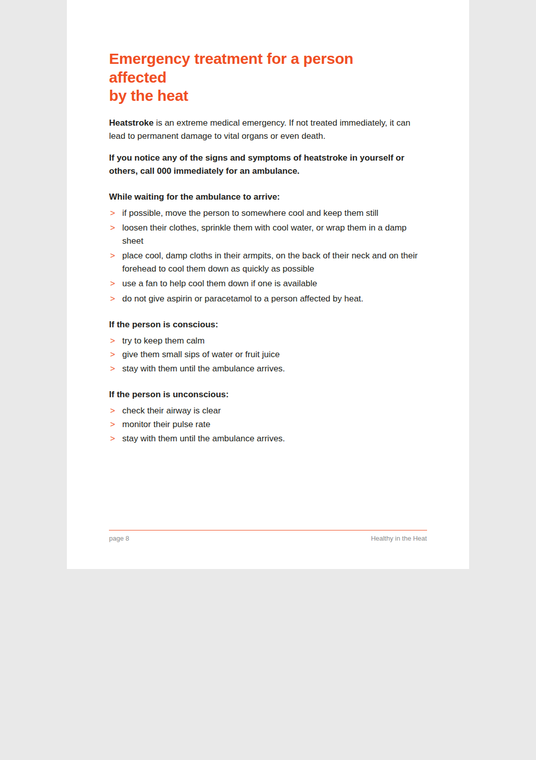Emergency treatment for a person affected
by the heat
Heatstroke is an extreme medical emergency. If not treated immediately, it can lead to permanent damage to vital organs or even death.
If you notice any of the signs and symptoms of heatstroke in yourself or others, call 000 immediately for an ambulance.
While waiting for the ambulance to arrive:
if possible, move the person to somewhere cool and keep them still
loosen their clothes, sprinkle them with cool water, or wrap them in a damp sheet
place cool, damp cloths in their armpits, on the back of their neck and on their forehead to cool them down as quickly as possible
use a fan to help cool them down if one is available
do not give aspirin or paracetamol to a person affected by heat.
If the person is conscious:
try to keep them calm
give them small sips of water or fruit juice
stay with them until the ambulance arrives.
If the person is unconscious:
check their airway is clear
monitor their pulse rate
stay with them until the ambulance arrives.
page 8 Healthy in the Heat